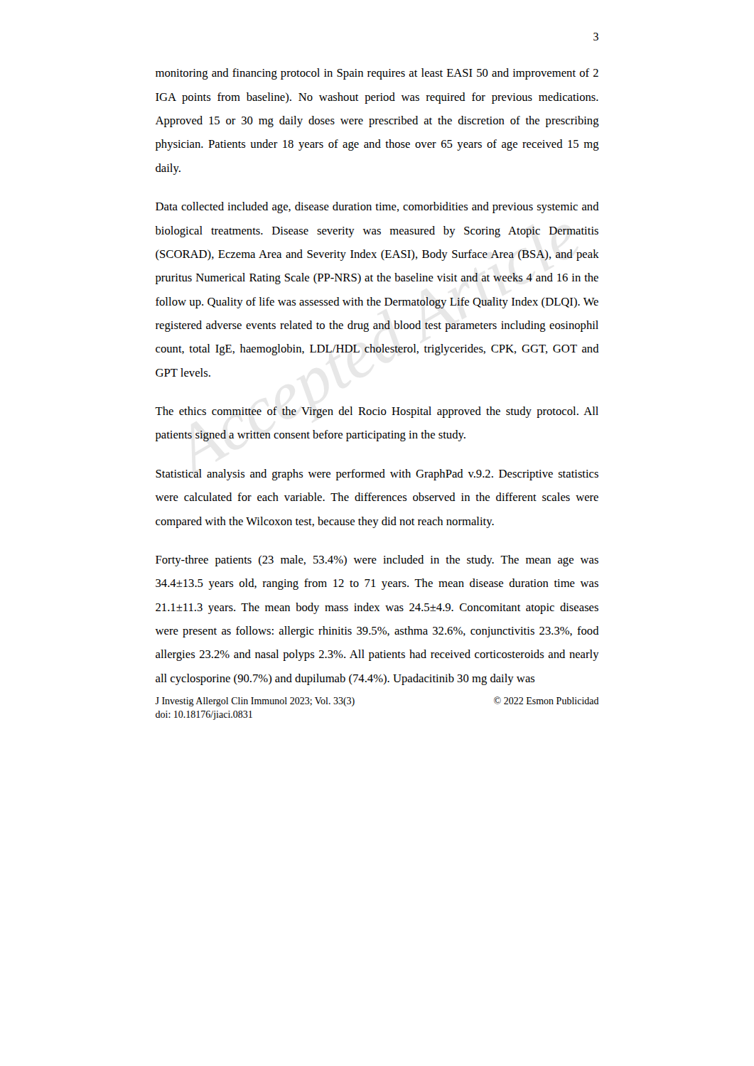3
Accepted Article
monitoring and financing protocol in Spain requires at least EASI 50 and improvement of 2 IGA points from baseline). No washout period was required for previous medications. Approved 15 or 30 mg daily doses were prescribed at the discretion of the prescribing physician. Patients under 18 years of age and those over 65 years of age received 15 mg daily.
Data collected included age, disease duration time, comorbidities and previous systemic and biological treatments. Disease severity was measured by Scoring Atopic Dermatitis (SCORAD), Eczema Area and Severity Index (EASI), Body Surface Area (BSA), and peak pruritus Numerical Rating Scale (PP-NRS) at the baseline visit and at weeks 4 and 16 in the follow up. Quality of life was assessed with the Dermatology Life Quality Index (DLQI). We registered adverse events related to the drug and blood test parameters including eosinophil count, total IgE, haemoglobin, LDL/HDL cholesterol, triglycerides, CPK, GGT, GOT and GPT levels.
The ethics committee of the Virgen del Rocio Hospital approved the study protocol. All patients signed a written consent before participating in the study.
Statistical analysis and graphs were performed with GraphPad v.9.2. Descriptive statistics were calculated for each variable. The differences observed in the different scales were compared with the Wilcoxon test, because they did not reach normality.
Forty-three patients (23 male, 53.4%) were included in the study. The mean age was 34.4±13.5 years old, ranging from 12 to 71 years. The mean disease duration time was 21.1±11.3 years. The mean body mass index was 24.5±4.9. Concomitant atopic diseases were present as follows: allergic rhinitis 39.5%, asthma 32.6%, conjunctivitis 23.3%, food allergies 23.2% and nasal polyps 2.3%. All patients had received corticosteroids and nearly all cyclosporine (90.7%) and dupilumab (74.4%). Upadacitinib 30 mg daily was
J Investig Allergol Clin Immunol 2023; Vol. 33(3)
doi: 10.18176/jiaci.0831
© 2022 Esmon Publicidad